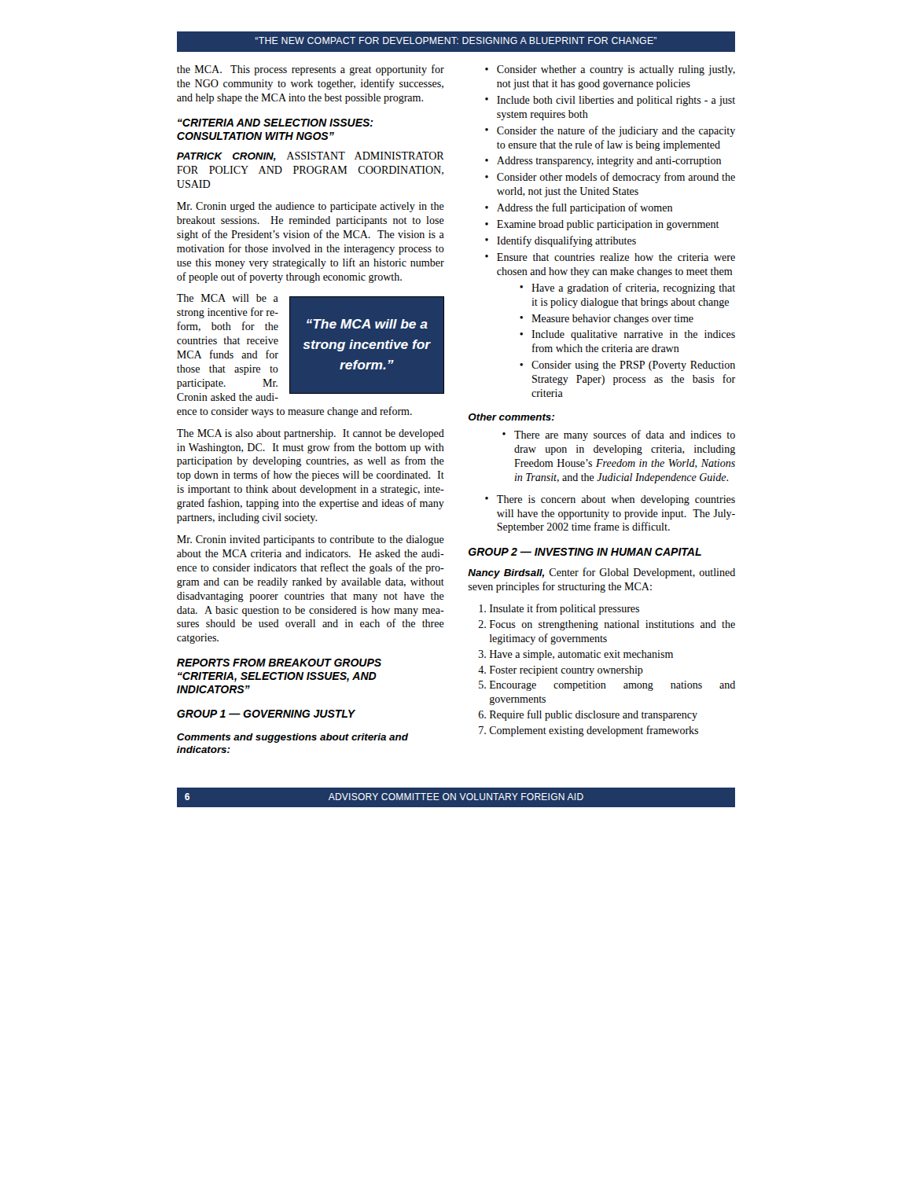“THE NEW COMPACT FOR DEVELOPMENT: DESIGNING A BLUEPRINT FOR CHANGE”
the MCA. This process represents a great opportunity for the NGO community to work together, identify successes, and help shape the MCA into the best possible program.
“CRITERIA AND SELECTION ISSUES: CONSULTATION WITH NGOS”
PATRICK CRONIN, ASSISTANT ADMINISTRATOR FOR POLICY AND PROGRAM COORDINATION, USAID
Mr. Cronin urged the audience to participate actively in the breakout sessions. He reminded participants not to lose sight of the President’s vision of the MCA. The vision is a motivation for those involved in the interagency process to use this money very strategically to lift an historic number of people out of poverty through economic growth.
“The MCA will be a strong incentive for reform.”
The MCA will be a strong incentive for reform, both for the countries that receive MCA funds and for those that aspire to participate. Mr. Cronin asked the audience to consider ways to measure change and reform.
The MCA is also about partnership. It cannot be developed in Washington, DC. It must grow from the bottom up with participation by developing countries, as well as from the top down in terms of how the pieces will be coordinated. It is important to think about development in a strategic, integrated fashion, tapping into the expertise and ideas of many partners, including civil society.
Mr. Cronin invited participants to contribute to the dialogue about the MCA criteria and indicators. He asked the audience to consider indicators that reflect the goals of the program and can be readily ranked by available data, without disadvantaging poorer countries that many not have the data. A basic question to be considered is how many measures should be used overall and in each of the three catgories.
REPORTS FROM BREAKOUT GROUPS “CRITERIA, SELECTION ISSUES, AND INDICATORS”
GROUP 1 — GOVERNING JUSTLY
Comments and suggestions about criteria and indicators:
Consider whether a country is actually ruling justly, not just that it has good governance policies
Include both civil liberties and political rights - a just system requires both
Consider the nature of the judiciary and the capacity to ensure that the rule of law is being implemented
Address transparency, integrity and anti-corruption
Consider other models of democracy from around the world, not just the United States
Address the full participation of women
Examine broad public participation in government
Identify disqualifying attributes
Ensure that countries realize how the criteria were chosen and how they can make changes to meet them
Have a gradation of criteria, recognizing that it is policy dialogue that brings about change
Measure behavior changes over time
Include qualitative narrative in the indices from which the criteria are drawn
Consider using the PRSP (Poverty Reduction Strategy Paper) process as the basis for criteria
Other comments:
There are many sources of data and indices to draw upon in developing criteria, including Freedom House’s Freedom in the World, Nations in Transit, and the Judicial Independence Guide.
There is concern about when developing countries will have the opportunity to provide input. The July-September 2002 time frame is difficult.
GROUP 2 — INVESTING IN HUMAN CAPITAL
Nancy Birdsall, Center for Global Development, outlined seven principles for structuring the MCA:
Insulate it from political pressures
Focus on strengthening national institutions and the legitimacy of governments
Have a simple, automatic exit mechanism
Foster recipient country ownership
Encourage competition among nations and governments
Require full public disclosure and transparency
Complement existing development frameworks
6
ADVISORY COMMITTEE ON VOLUNTARY FOREIGN AID